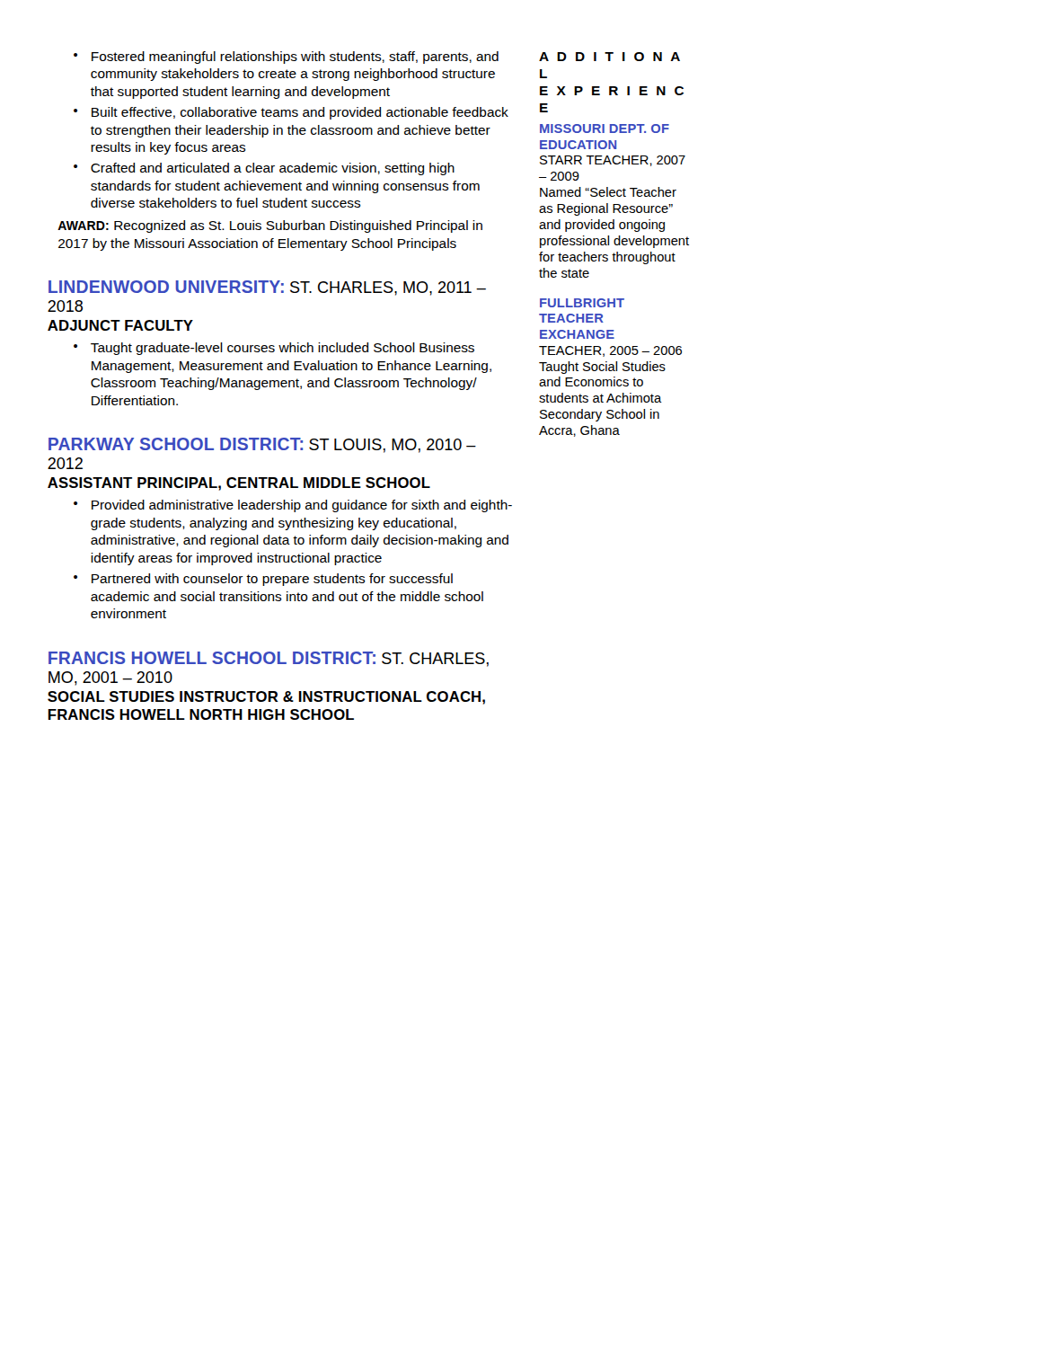Fostered meaningful relationships with students, staff, parents, and community stakeholders to create a strong neighborhood structure that supported student learning and development
Built effective, collaborative teams and provided actionable feedback to strengthen their leadership in the classroom and achieve better results in key focus areas
Crafted and articulated a clear academic vision, setting high standards for student achievement and winning consensus from diverse stakeholders to fuel student success
AWARD: Recognized as St. Louis Suburban Distinguished Principal in 2017 by the Missouri Association of Elementary School Principals
LINDENWOOD UNIVERSITY: ST. CHARLES, MO, 2011 – 2018
ADJUNCT FACULTY
Taught graduate-level courses which included School Business Management, Measurement and Evaluation to Enhance Learning, Classroom Teaching/Management, and Classroom Technology/ Differentiation.
PARKWAY SCHOOL DISTRICT: ST LOUIS, MO, 2010 – 2012
ASSISTANT PRINCIPAL, CENTRAL MIDDLE SCHOOL
Provided administrative leadership and guidance for sixth and eighth-grade students, analyzing and synthesizing key educational, administrative, and regional data to inform daily decision-making and identify areas for improved instructional practice
Partnered with counselor to prepare students for successful academic and social transitions into and out of the middle school environment
FRANCIS HOWELL SCHOOL DISTRICT: ST. CHARLES, MO, 2001 – 2010
SOCIAL STUDIES INSTRUCTOR & INSTRUCTIONAL COACH, FRANCIS HOWELL NORTH HIGH SCHOOL
A D D I T I O N A L
E X P E R I E N C E
MISSOURI DEPT. OF EDUCATION
STARR TEACHER, 2007 – 2009
Named “Select Teacher as Regional Resource” and provided ongoing professional development for teachers throughout the state
FULLBRIGHT TEACHER
EXCHANGE
TEACHER, 2005 – 2006
Taught Social Studies and Economics to students at Achimota Secondary School in Accra, Ghana